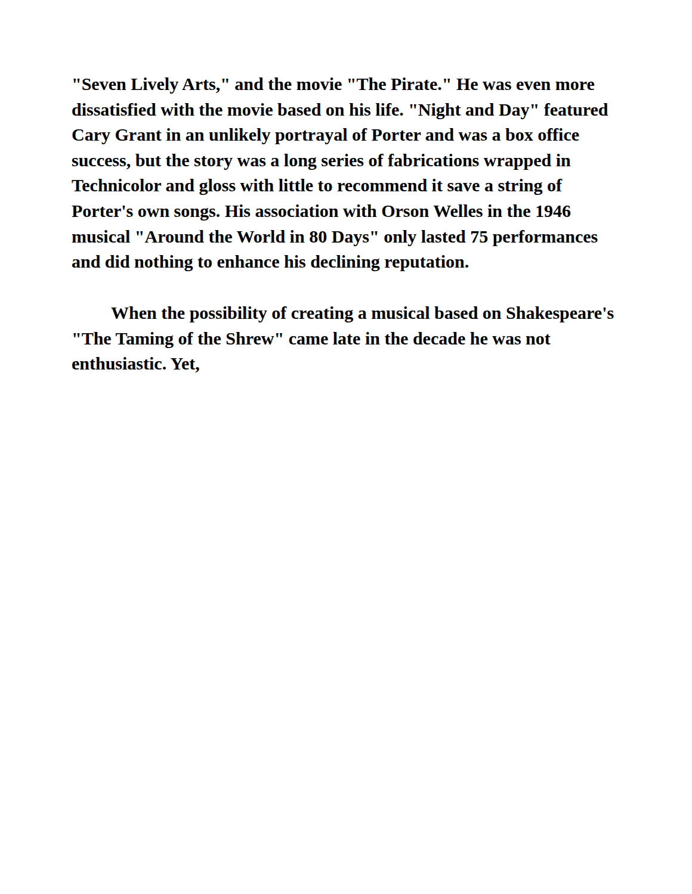"Seven Lively Arts," and the movie "The Pirate." He was even more dissatisfied with the movie based on his life. "Night and Day" featured Cary Grant in an unlikely portrayal of Porter and was a box office success, but the story was a long series of fabrications wrapped in Technicolor and gloss with little to recommend it save a string of Porter's own songs. His association with Orson Welles in the 1946 musical "Around the World in 80 Days" only lasted 75 performances and did nothing to enhance his declining reputation.
When the possibility of creating a musical based on Shakespeare's "The Taming of the Shrew" came late in the decade he was not enthusiastic. Yet,